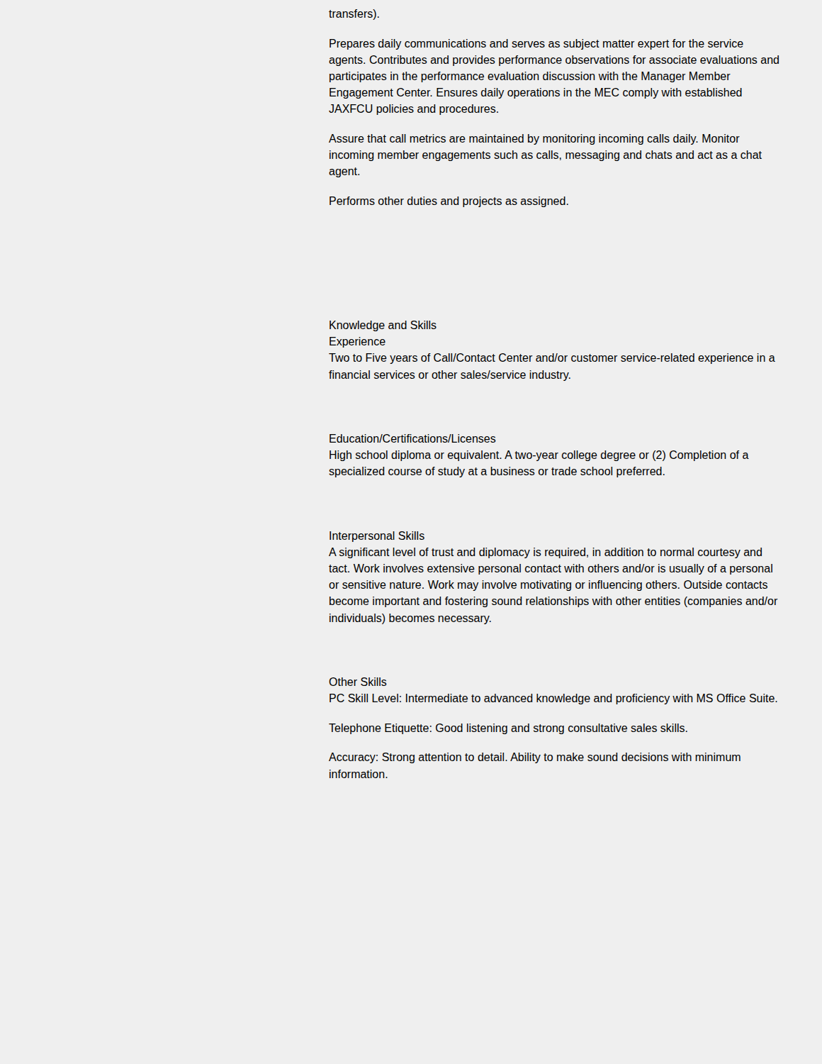transfers).
Prepares daily communications and serves as subject matter expert for the service agents. Contributes and provides performance observations for associate evaluations and participates in the performance evaluation discussion with the Manager Member Engagement Center. Ensures daily operations in the MEC comply with established JAXFCU policies and procedures.
Assure that call metrics are maintained by monitoring incoming calls daily. Monitor incoming member engagements such as calls, messaging and chats and act as a chat agent.
Performs other duties and projects as assigned.
Knowledge and Skills
Experience
Two to Five years of Call/Contact Center and/or customer service-related experience in a financial services or other sales/service industry.
Education/Certifications/Licenses
High school diploma or equivalent. A two-year college degree or (2) Completion of a specialized course of study at a business or trade school preferred.
Interpersonal Skills
A significant level of trust and diplomacy is required, in addition to normal courtesy and tact. Work involves extensive personal contact with others and/or is usually of a personal or sensitive nature. Work may involve motivating or influencing others. Outside contacts become important and fostering sound relationships with other entities (companies and/or individuals) becomes necessary.
Other Skills
PC Skill Level: Intermediate to advanced knowledge and proficiency with MS Office Suite.
Telephone Etiquette: Good listening and strong consultative sales skills.
Accuracy: Strong attention to detail. Ability to make sound decisions with minimum information.